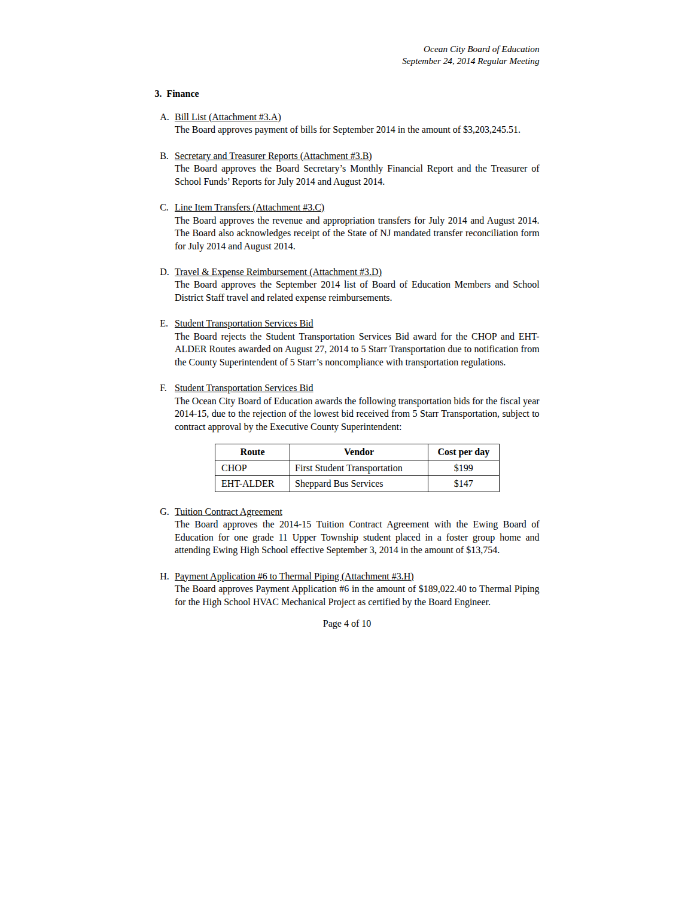Ocean City Board of Education
September 24, 2014 Regular Meeting
3. Finance
A. Bill List (Attachment #3.A)
The Board approves payment of bills for September 2014 in the amount of $3,203,245.51.
B. Secretary and Treasurer Reports (Attachment #3.B)
The Board approves the Board Secretary’s Monthly Financial Report and the Treasurer of School Funds’ Reports for July 2014 and August 2014.
C. Line Item Transfers (Attachment #3.C)
The Board approves the revenue and appropriation transfers for July 2014 and August 2014. The Board also acknowledges receipt of the State of NJ mandated transfer reconciliation form for July 2014 and August 2014.
D. Travel & Expense Reimbursement (Attachment #3.D)
The Board approves the September 2014 list of Board of Education Members and School District Staff travel and related expense reimbursements.
E. Student Transportation Services Bid
The Board rejects the Student Transportation Services Bid award for the CHOP and EHT-ALDER Routes awarded on August 27, 2014 to 5 Starr Transportation due to notification from the County Superintendent of 5 Starr’s noncompliance with transportation regulations.
F. Student Transportation Services Bid
The Ocean City Board of Education awards the following transportation bids for the fiscal year 2014-15, due to the rejection of the lowest bid received from 5 Starr Transportation, subject to contract approval by the Executive County Superintendent:
| Route | Vendor | Cost per day |
| --- | --- | --- |
| CHOP | First Student Transportation | $199 |
| EHT-ALDER | Sheppard Bus Services | $147 |
G. Tuition Contract Agreement
The Board approves the 2014-15 Tuition Contract Agreement with the Ewing Board of Education for one grade 11 Upper Township student placed in a foster group home and attending Ewing High School effective September 3, 2014 in the amount of $13,754.
H. Payment Application #6 to Thermal Piping (Attachment #3.H)
The Board approves Payment Application #6 in the amount of $189,022.40 to Thermal Piping for the High School HVAC Mechanical Project as certified by the Board Engineer.
Page 4 of 10